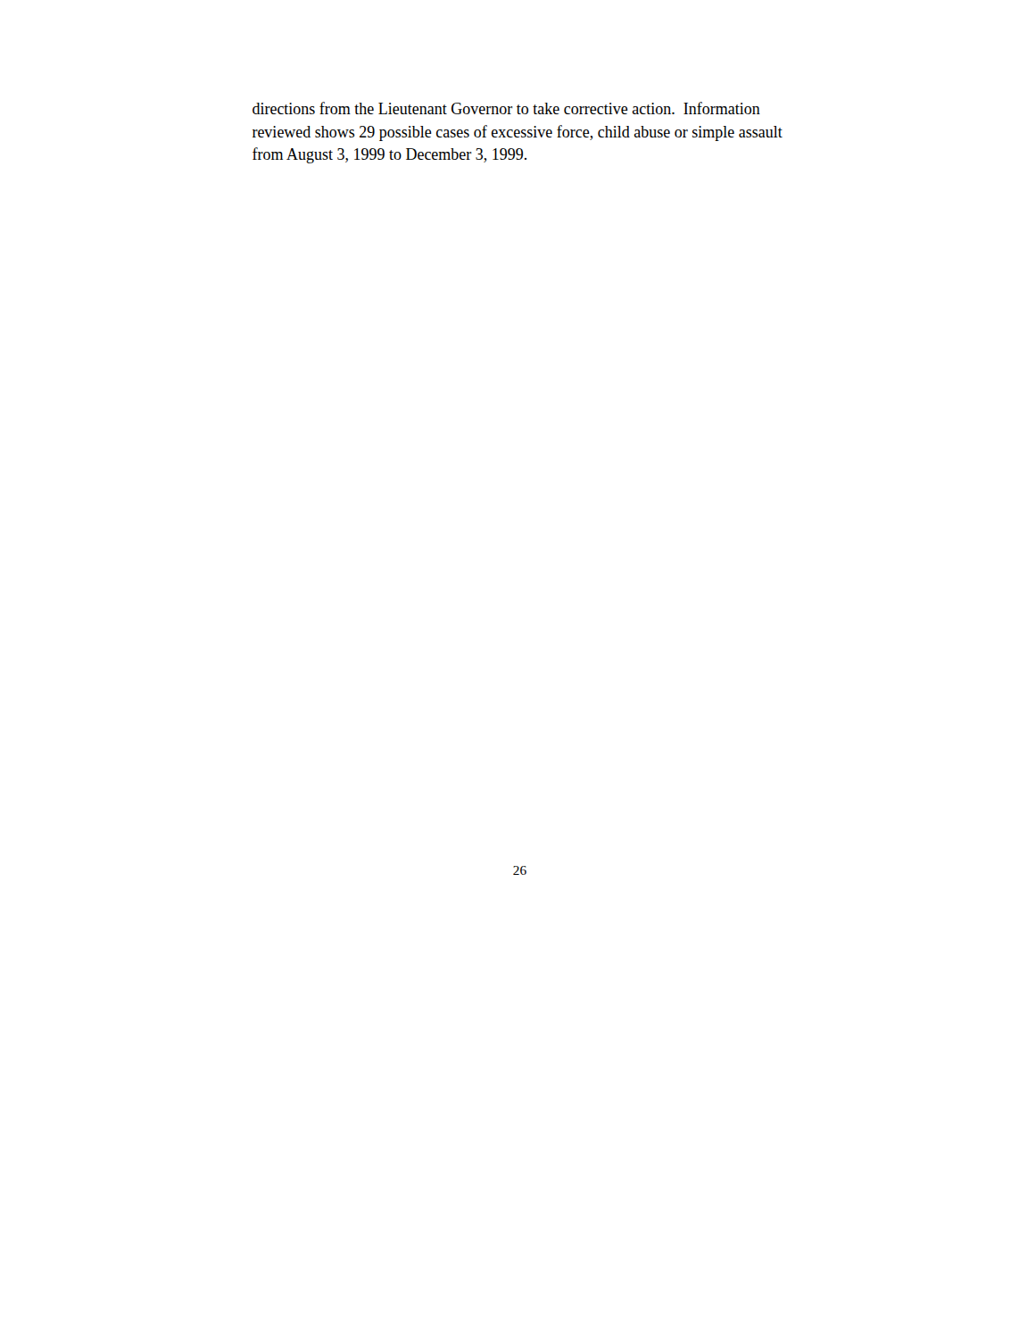directions from the Lieutenant Governor to take corrective action. Information reviewed shows 29 possible cases of excessive force, child abuse or simple assault from August 3, 1999 to December 3, 1999.
26